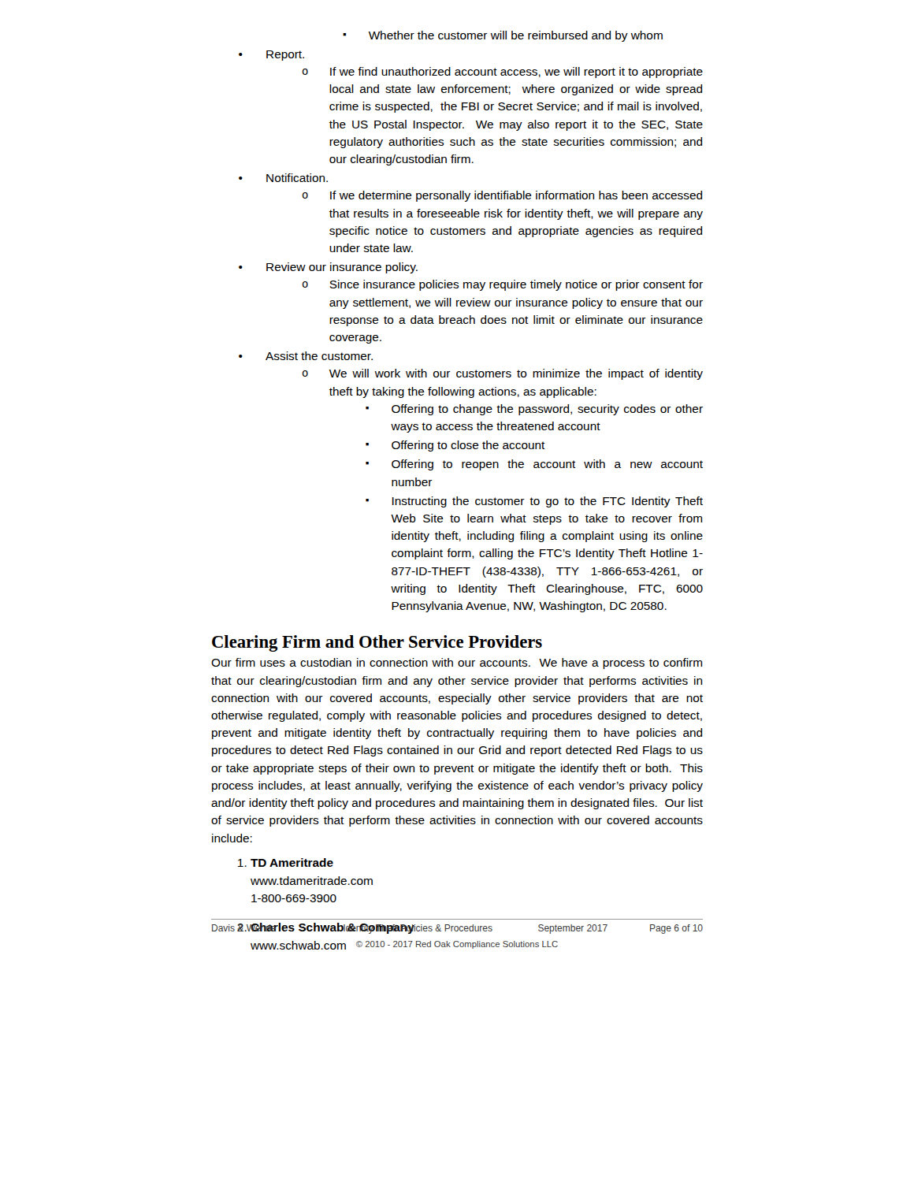Whether the customer will be reimbursed and by whom
Report.
If we find unauthorized account access, we will report it to appropriate local and state law enforcement; where organized or wide spread crime is suspected, the FBI or Secret Service; and if mail is involved, the US Postal Inspector. We may also report it to the SEC, State regulatory authorities such as the state securities commission; and our clearing/custodian firm.
Notification.
If we determine personally identifiable information has been accessed that results in a foreseeable risk for identity theft, we will prepare any specific notice to customers and appropriate agencies as required under state law.
Review our insurance policy.
Since insurance policies may require timely notice or prior consent for any settlement, we will review our insurance policy to ensure that our response to a data breach does not limit or eliminate our insurance coverage.
Assist the customer.
We will work with our customers to minimize the impact of identity theft by taking the following actions, as applicable:
Offering to change the password, security codes or other ways to access the threatened account
Offering to close the account
Offering to reopen the account with a new account number
Instructing the customer to go to the FTC Identity Theft Web Site to learn what steps to take to recover from identity theft, including filing a complaint using its online complaint form, calling the FTC’s Identity Theft Hotline 1-877-ID-THEFT (438-4338), TTY 1-866-653-4261, or writing to Identity Theft Clearinghouse, FTC, 6000 Pennsylvania Avenue, NW, Washington, DC 20580.
Clearing Firm and Other Service Providers
Our firm uses a custodian in connection with our accounts. We have a process to confirm that our clearing/custodian firm and any other service provider that performs activities in connection with our covered accounts, especially other service providers that are not otherwise regulated, comply with reasonable policies and procedures designed to detect, prevent and mitigate identity theft by contractually requiring them to have policies and procedures to detect Red Flags contained in our Grid and report detected Red Flags to us or take appropriate steps of their own to prevent or mitigate the identify theft or both. This process includes, at least annually, verifying the existence of each vendor’s privacy policy and/or identity theft policy and procedures and maintaining them in designated files. Our list of service providers that perform these activities in connection with our covered accounts include:
TD Ameritrade www.tdameritrade.com 1-800-669-3900
Charles Schwab & Company www.schwab.com
| Davis & Wehrle | Identity Theft Policies & Procedures | September 2017 Page 6 of 10 |
© 2010 - 2017 Red Oak Compliance Solutions LLC